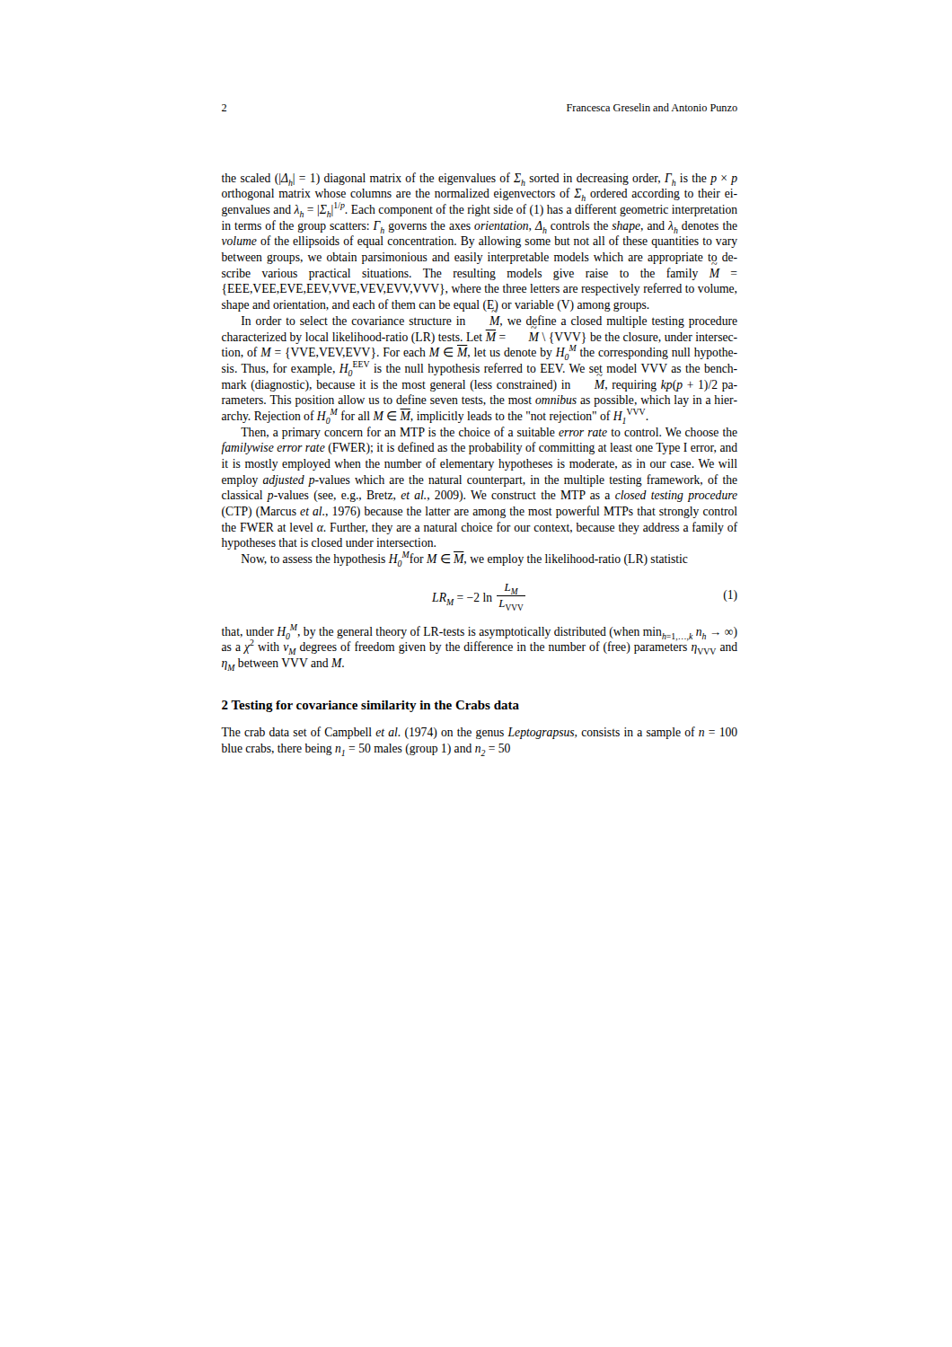2 Francesca Greselin and Antonio Punzo
the scaled (|Δh| = 1) diagonal matrix of the eigenvalues of Σh sorted in decreasing order, Γh is the p × p orthogonal matrix whose columns are the normalized eigenvectors of Σh ordered according to their eigenvalues and λh = |Σh|1/p. Each component of the right side of (1) has a different geometric interpretation in terms of the group scatters: Γh governs the axes orientation, Δh controls the shape, and λh denotes the volume of the ellipsoids of equal concentration. By allowing some but not all of these quantities to vary between groups, we obtain parsimonious and easily interpretable models which are appropriate to describe various practical situations. The resulting models give raise to the family ~M = {EEE,VEE,EVE,EEV,VVE,VEV,EVV,VVV}, where the three letters are respectively referred to volume, shape and orientation, and each of them can be equal (E) or variable (V) among groups.
In order to select the covariance structure in ~M, we define a closed multiple testing procedure characterized by local likelihood-ratio (LR) tests. Let M = ~M \ {VVV} be the closure, under intersection, of M = {VVE,VEV,EVV}. For each M ∈ M, let us denote by H0M the corresponding null hypothesis. Thus, for example, H0EEV is the null hypothesis referred to EEV. We set model VVV as the benchmark (diagnostic), because it is the most general (less constrained) in ~M, requiring kp(p + 1)/2 parameters. This position allow us to define seven tests, the most omnibus as possible, which lay in a hierarchy. Rejection of H0M for all M ∈ M, implicitly leads to the "not rejection" of H1VVV.
Then, a primary concern for an MTP is the choice of a suitable error rate to control. We choose the familywise error rate (FWER); it is defined as the probability of committing at least one Type I error, and it is mostly employed when the number of elementary hypotheses is moderate, as in our case. We will employ adjusted p-values which are the natural counterpart, in the multiple testing framework, of the classical p-values (see, e.g., Bretz, et al., 2009). We construct the MTP as a closed testing procedure (CTP) (Marcus et al., 1976) because the latter are among the most powerful MTPs that strongly control the FWER at level α. Further, they are a natural choice for our context, because they address a family of hypotheses that is closed under intersection.
Now, to assess the hypothesis H0Mfor M ∈ M, we employ the likelihood-ratio (LR) statistic
LRM = −2 ln LM LVVV (1)
that, under H0M, by the general theory of LR-tests is asymptotically distributed (when minh=1,…,k nh → ∞) as a χ2 with νM degrees of freedom given by the difference in the number of (free) parameters ηVVV and ηM between VVV and M.
2 Testing for covariance similarity in the Crabs data
The crab data set of Campbell et al. (1974) on the genus Leptograpsus, consists in a sample of n = 100 blue crabs, there being n1 = 50 males (group 1) and n2 = 50